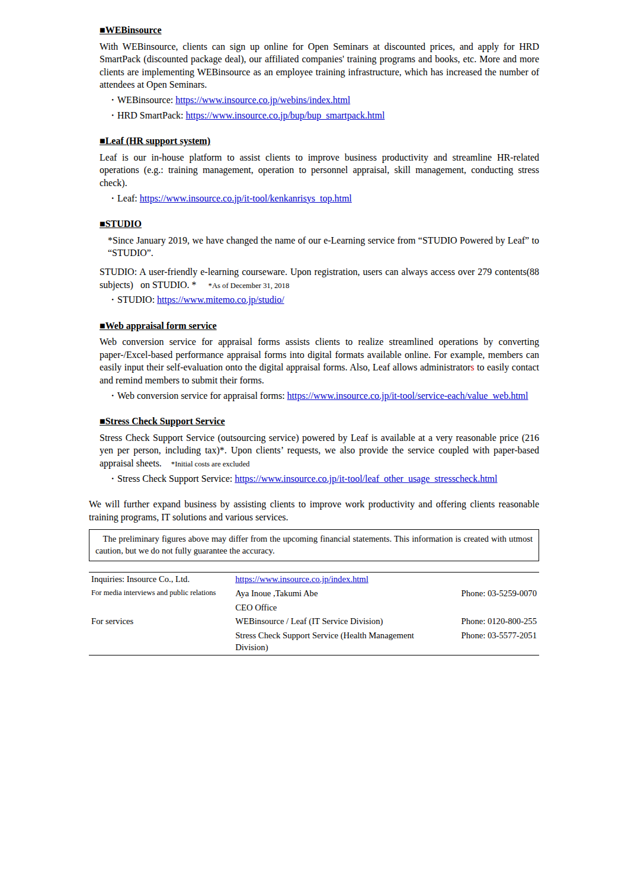■WEBinsource
With WEBinsource, clients can sign up online for Open Seminars at discounted prices, and apply for HRD SmartPack (discounted package deal), our affiliated companies' training programs and books, etc. More and more clients are implementing WEBinsource as an employee training infrastructure, which has increased the number of attendees at Open Seminars.
・WEBinsource: https://www.insource.co.jp/webins/index.html
・HRD SmartPack: https://www.insource.co.jp/bup/bup_smartpack.html
■Leaf (HR support system)
Leaf is our in-house platform to assist clients to improve business productivity and streamline HR-related operations (e.g.: training management, operation to personnel appraisal, skill management, conducting stress check).
・Leaf: https://www.insource.co.jp/it-tool/kenkanrisys_top.html
■STUDIO
*Since January 2019, we have changed the name of our e-Learning service from “STUDIO Powered by Leaf” to “STUDIO”.
STUDIO: A user-friendly e-learning courseware. Upon registration, users can always access over 279 contents(88 subjects) on STUDIO. * *As of December 31, 2018
・STUDIO: https://www.mitemo.co.jp/studio/
■Web appraisal form service
Web conversion service for appraisal forms assists clients to realize streamlined operations by converting paper-/Excel-based performance appraisal forms into digital formats available online. For example, members can easily input their self-evaluation onto the digital appraisal forms. Also, Leaf allows administrators to easily contact and remind members to submit their forms.
・Web conversion service for appraisal forms: https://www.insource.co.jp/it-tool/service-each/value_web.html
■Stress Check Support Service
Stress Check Support Service (outsourcing service) powered by Leaf is available at a very reasonable price (216 yen per person, including tax)*. Upon clients’ requests, we also provide the service coupled with paper-based appraisal sheets. *Initial costs are excluded
・Stress Check Support Service: https://www.insource.co.jp/it-tool/leaf_other_usage_stresscheck.html
We will further expand business by assisting clients to improve work productivity and offering clients reasonable training programs, IT solutions and various services.
The preliminary figures above may differ from the upcoming financial statements. This information is created with utmost caution, but we do not fully guarantee the accuracy.
| Inquiries: Insource Co., Ltd. | https://www.insource.co.jp/index.html | |
| For media interviews and public relations | Aya Inoue ,Takumi Abe | Phone: 03-5259-0070 |
| | CEO Office | |
| For services | WEBinsource / Leaf (IT Service Division) | Phone: 0120-800-255 |
| | Stress Check Support Service (Health Management Division) | Phone: 03-5577-2051 |